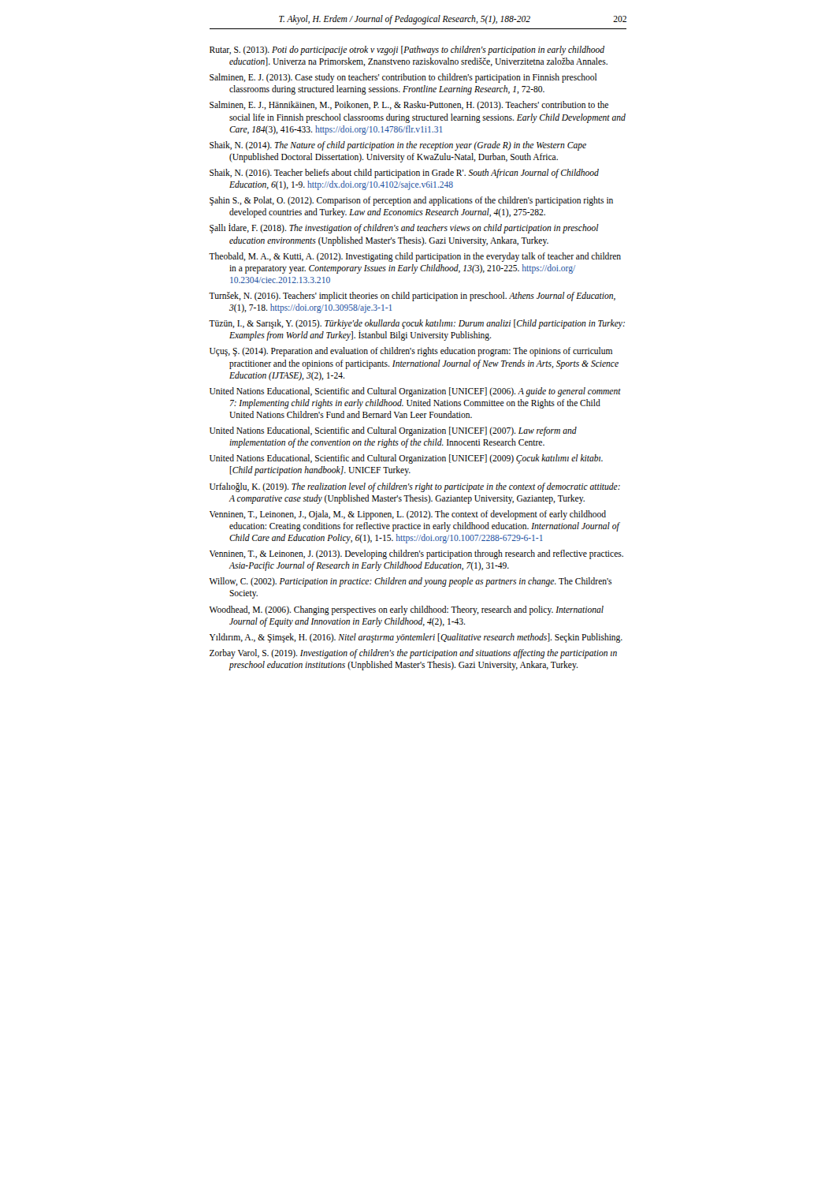T. Akyol, H. Erdem / Journal of Pedagogical Research, 5(1), 188-202 202
Rutar, S. (2013). Poti do participacije otrok v vzgoji [Pathways to children's participation in early childhood education]. Univerza na Primorskem, Znanstveno raziskovalno središče, Univerzitetna založba Annales.
Salminen, E. J. (2013). Case study on teachers' contribution to children's participation in Finnish preschool classrooms during structured learning sessions. Frontline Learning Research, 1, 72-80.
Salminen, E. J., Hännikäinen, M., Poikonen, P. L., & Rasku-Puttonen, H. (2013). Teachers' contribution to the social life in Finnish preschool classrooms during structured learning sessions. Early Child Development and Care, 184(3), 416-433. https://doi.org/10.14786/flr.v1i1.31
Shaik, N. (2014). The Nature of child participation in the reception year (Grade R) in the Western Cape (Unpublished Doctoral Dissertation). University of KwaZulu-Natal, Durban, South Africa.
Shaik, N. (2016). Teacher beliefs about child participation in Grade R'. South African Journal of Childhood Education, 6(1), 1-9. http://dx.doi.org/10.4102/sajce.v6i1.248
Şahin S., & Polat, O. (2012). Comparison of perception and applications of the children's participation rights in developed countries and Turkey. Law and Economics Research Journal, 4(1), 275-282.
Şallı İdare, F. (2018). The investigation of children's and teachers views on child participation in preschool education environments (Unpblished Master's Thesis). Gazi University, Ankara, Turkey.
Theobald, M. A., & Kutti, A. (2012). Investigating child participation in the everyday talk of teacher and children in a preparatory year. Contemporary Issues in Early Childhood, 13(3), 210-225. https://doi.org/ 10.2304/ciec.2012.13.3.210
Turnšek, N. (2016). Teachers' implicit theories on child participation in preschool. Athens Journal of Education, 3(1), 7-18. https://doi.org/10.30958/aje.3-1-1
Tüzün, I., & Sarışık, Y. (2015). Türkiye'de okullarda çocuk katılımı: Durum analizi [Child participation in Turkey: Examples from World and Turkey]. İstanbul Bilgi University Publishing.
Uçuş, Ş. (2014). Preparation and evaluation of children's rights education program: The opinions of curriculum practitioner and the opinions of participants. International Journal of New Trends in Arts, Sports & Science Education (IJTASE), 3(2), 1-24.
United Nations Educational, Scientific and Cultural Organization [UNICEF] (2006). A guide to general comment 7: Implementing child rights in early childhood. United Nations Committee on the Rights of the Child United Nations Children's Fund and Bernard Van Leer Foundation.
United Nations Educational, Scientific and Cultural Organization [UNICEF] (2007). Law reform and implementation of the convention on the rights of the child. Innocenti Research Centre.
United Nations Educational, Scientific and Cultural Organization [UNICEF] (2009) Çocuk katılımı el kitabı. [Child participation handbook]. UNICEF Turkey.
Urfalıoğlu, K. (2019). The realization level of children's right to participate in the context of democratic attitude: A comparative case study (Unpblished Master's Thesis). Gaziantep University, Gaziantep, Turkey.
Venninen, T., Leinonen, J., Ojala, M., & Lipponen, L. (2012). The context of development of early childhood education: Creating conditions for reflective practice in early childhood education. International Journal of Child Care and Education Policy, 6(1), 1-15. https://doi.org/10.1007/2288-6729-6-1-1
Venninen, T., & Leinonen, J. (2013). Developing children's participation through research and reflective practices. Asia-Pacific Journal of Research in Early Childhood Education, 7(1), 31-49.
Willow, C. (2002). Participation in practice: Children and young people as partners in change. The Children's Society.
Woodhead, M. (2006). Changing perspectives on early childhood: Theory, research and policy. International Journal of Equity and Innovation in Early Childhood, 4(2), 1-43.
Yıldırım, A., & Şimşek, H. (2016). Nitel araştırma yöntemleri [Qualitative research methods]. Seçkin Publishing.
Zorbay Varol, S. (2019). Investigation of children's the participation and situations affecting the participation ın preschool education institutions (Unpblished Master's Thesis). Gazi University, Ankara, Turkey.